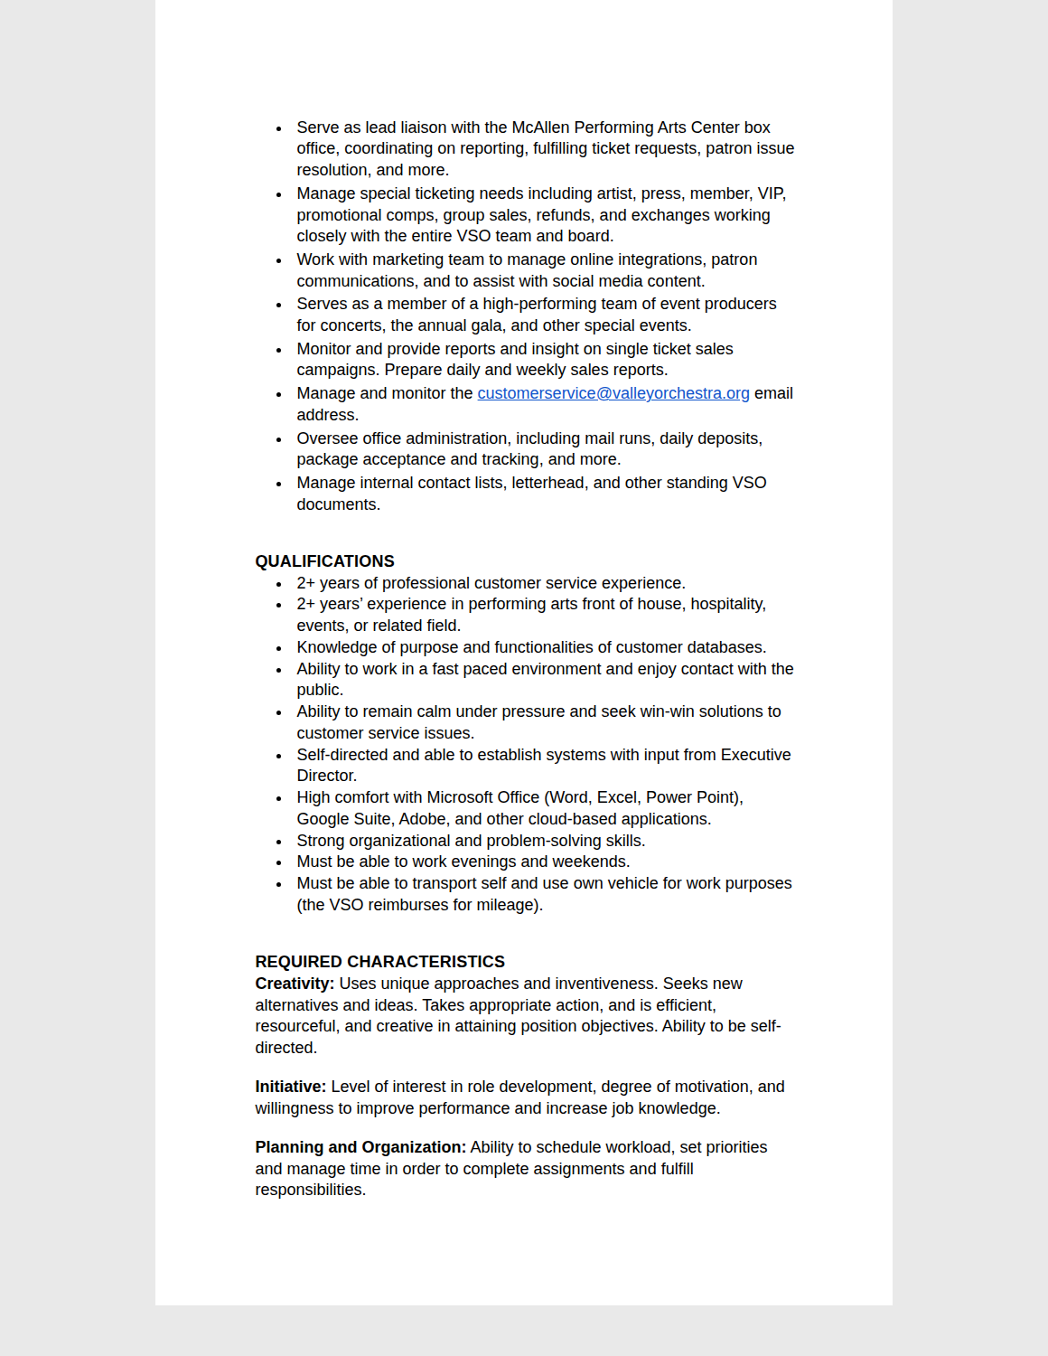Serve as lead liaison with the McAllen Performing Arts Center box office, coordinating on reporting, fulfilling ticket requests, patron issue resolution, and more.
Manage special ticketing needs including artist, press, member, VIP, promotional comps, group sales, refunds, and exchanges working closely with the entire VSO team and board.
Work with marketing team to manage online integrations, patron communications, and to assist with social media content.
Serves as a member of a high-performing team of event producers for concerts, the annual gala, and other special events.
Monitor and provide reports and insight on single ticket sales campaigns. Prepare daily and weekly sales reports.
Manage and monitor the customerservice@valleyorchestra.org email address.
Oversee office administration, including mail runs, daily deposits, package acceptance and tracking, and more.
Manage internal contact lists, letterhead, and other standing VSO documents.
QUALIFICATIONS
2+ years of professional customer service experience.
2+ years’ experience in performing arts front of house, hospitality, events, or related field.
Knowledge of purpose and functionalities of customer databases.
Ability to work in a fast paced environment and enjoy contact with the public.
Ability to remain calm under pressure and seek win-win solutions to customer service issues.
Self-directed and able to establish systems with input from Executive Director.
High comfort with Microsoft Office (Word, Excel, Power Point), Google Suite, Adobe, and other cloud-based applications.
Strong organizational and problem-solving skills.
Must be able to work evenings and weekends.
Must be able to transport self and use own vehicle for work purposes (the VSO reimburses for mileage).
REQUIRED CHARACTERISTICS
Creativity: Uses unique approaches and inventiveness. Seeks new alternatives and ideas. Takes appropriate action, and is efficient, resourceful, and creative in attaining position objectives. Ability to be self-directed.
Initiative: Level of interest in role development, degree of motivation, and willingness to improve performance and increase job knowledge.
Planning and Organization: Ability to schedule workload, set priorities and manage time in order to complete assignments and fulfill responsibilities.